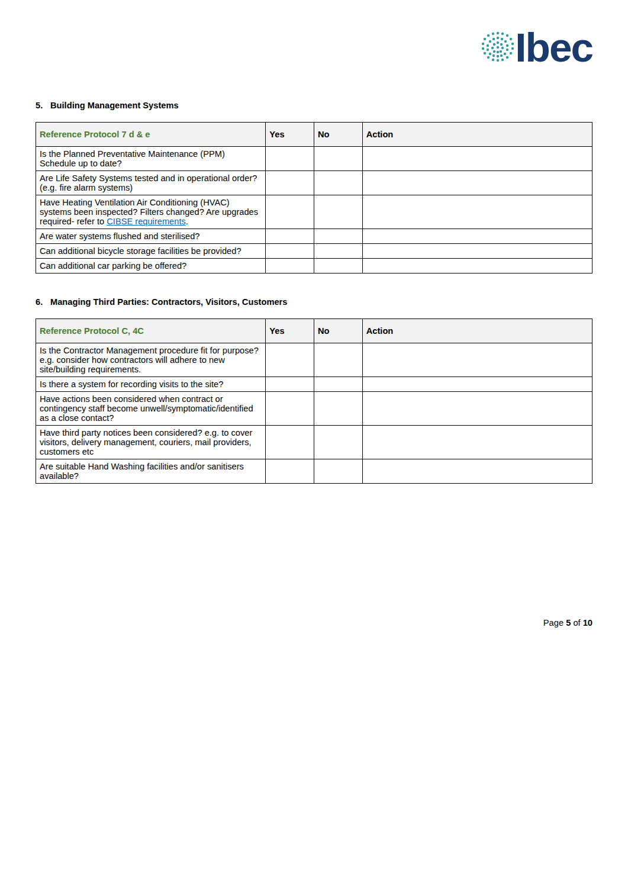Ibec
5. Building Management Systems
| Reference Protocol 7 d & e | Yes | No | Action |
| --- | --- | --- | --- |
| Is the Planned Preventative Maintenance (PPM) Schedule up to date? | | | |
| Are Life Safety Systems tested and in operational order? (e.g. fire alarm systems) | | | |
| Have Heating Ventilation Air Conditioning (HVAC) systems been inspected? Filters changed? Are upgrades required- refer to CIBSE requirements . | | | |
| Are water systems flushed and sterilised? | | | |
| Can additional bicycle storage facilities be provided? | | | |
| Can additional car parking be offered? | | | |
6. Managing Third Parties: Contractors, Visitors, Customers
| Reference Protocol C, 4C | Yes | No | Action |
| --- | --- | --- | --- |
| Is the Contractor Management procedure fit for purpose? e.g. consider how contractors will adhere to new site/building requirements. | | | |
| Is there a system for recording visits to the site? | | | |
| Have actions been considered when contract or contingency staff become unwell/symptomatic/identified as a close contact? | | | |
| Have third party notices been considered? e.g. to cover visitors, delivery management, couriers, mail providers, customers etc | | | |
| Are suitable Hand Washing facilities and/or sanitisers available? | | | |
Page 5 of 10